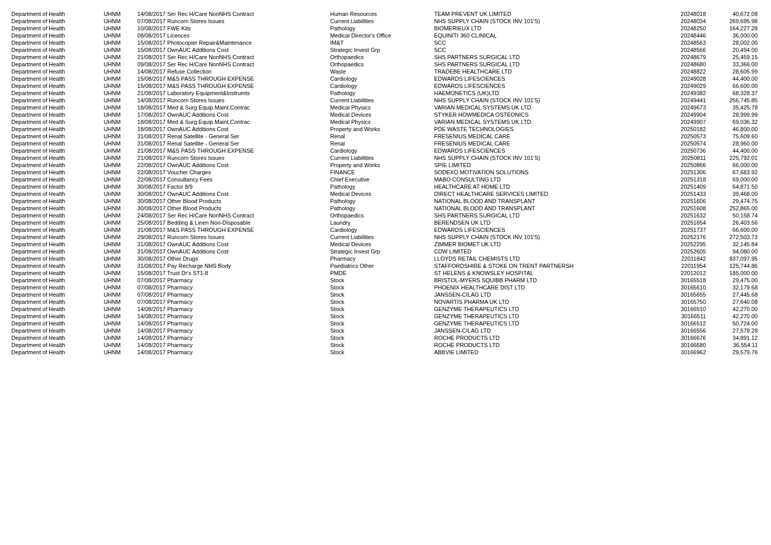| Department of Health | UHNM | 14/08/2017 Ser Rec H/Care NonNHS Contract | Human Resources | TEAM PREVENT UK LIMITED | 20248018 | 40,672.08 |
| Department of Health | UHNM | 07/08/2017 Runcorn Stores Issues | Current Liabilities | NHS SUPPLY CHAIN (STOCK INV 101'S) | 20248034 | 269,695.98 |
| Department of Health | UHNM | 10/08/2017 FWE Kits | Pathology | BIOMERIEUX LTD | 20248250 | 164,227.28 |
| Department of Health | UHNM | 08/08/2017 Licences | Medical Director's Office | EQUINITI 360 CLINICAL | 20248446 | 36,000.00 |
| Department of Health | UHNM | 15/08/2017 Photocopier Repair&Maintenance | IM&T | SCC | 20248563 | 28,002.00 |
| Department of Health | UHNM | 15/08/2017 OwnAUC Additions Cost | Strategic Invest Grp | SCC | 20248566 | 20,494.00 |
| Department of Health | UHNM | 21/08/2017 Ser Rec H/Care NonNHS Contract | Orthopaedics | SHS PARTNERS SURGICAL LTD | 20248679 | 25,459.15 |
| Department of Health | UHNM | 09/08/2017 Ser Rec H/Care NonNHS Contract | Orthopaedics | SHS PARTNERS SURGICAL LTD | 20248680 | 33,366.00 |
| Department of Health | UHNM | 14/08/2017 Refuse Collection | Waste | TRADEBE HEALTHCARE LTD | 20248822 | 28,605.99 |
| Department of Health | UHNM | 15/08/2017 M&S PASS THROUGH EXPENSE | Cardiology | EDWARDS LIFESCIENCES | 20249028 | 44,400.00 |
| Department of Health | UHNM | 15/08/2017 M&S PASS THROUGH EXPENSE | Cardiology | EDWARDS LIFESCIENCES | 20249029 | 66,600.00 |
| Department of Health | UHNM | 21/08/2017 Laboratory Equipment&Instrumts | Pathology | HAEMONETICS (UK)LTD | 20249382 | 68,328.37 |
| Department of Health | UHNM | 14/08/2017 Runcorn Stores Issues | Current Liabilities | NHS SUPPLY CHAIN (STOCK INV 101'S) | 20249441 | 256,745.85 |
| Department of Health | UHNM | 18/08/2017 Med & Surg Equip.Maint.Contrac | Medical Physics | VARIAN MEDICAL SYSTEMS UK LTD. | 20249673 | 35,425.78 |
| Department of Health | UHNM | 17/08/2017 OwnAUC Additions Cost | Medical Devices | STYKER HOWMEDICA OSTEONICS | 20249904 | 28,999.99 |
| Department of Health | UHNM | 18/08/2017 Med & Surg Equip.Maint.Contrac | Medical Physics | VARIAN MEDICAL SYSTEMS UK LTD. | 20249907 | 69,036.32 |
| Department of Health | UHNM | 18/08/2017 OwnAUC Additions Cost | Property and Works | PDE WASTE TECHNOLOGIES | 20250182 | 46,800.00 |
| Department of Health | UHNM | 31/08/2017 Renal Satellite - General Ser | Renal | FRESENIUS MEDICAL CARE | 20250573 | 75,609.60 |
| Department of Health | UHNM | 31/08/2017 Renal Satellite - General Ser | Renal | FRESENIUS MEDICAL CARE | 20250574 | 28,960.00 |
| Department of Health | UHNM | 21/08/2017 M&S PASS THROUGH EXPENSE | Cardiology | EDWARDS LIFESCIENCES | 20250736 | 44,400.00 |
| Department of Health | UHNM | 21/08/2017 Runcorn Stores Issues | Current Liabilities | NHS SUPPLY CHAIN (STOCK INV 101'S) | 20250811 | 225,792.01 |
| Department of Health | UHNM | 22/08/2017 OwnAUC Additions Cost | Property and Works | SPIE LIMITED | 20250866 | 66,000.00 |
| Department of Health | UHNM | 22/08/2017 Voucher Charges | FINANCE | SODEXO MOTIVATION SOLUTIONS | 20251306 | 67,683.92 |
| Department of Health | UHNM | 22/08/2017 Consultancy Fees | Chief Executive | MABO CONSULTING LTD | 20251318 | 69,000.00 |
| Department of Health | UHNM | 30/08/2017 Factor 8/9 | Pathology | HEALTHCARE AT HOME LTD | 20251409 | 64,871.50 |
| Department of Health | UHNM | 30/08/2017 OwnAUC Additions Cost | Medical Devices | DIRECT HEALTHCARE SERVICES LIMITED | 20251433 | 39,468.00 |
| Department of Health | UHNM | 30/08/2017 Other Blood Products | Pathology | NATIONAL BLOOD AND TRANSPLANT | 20251606 | 29,474.75 |
| Department of Health | UHNM | 30/08/2017 Other Blood Products | Pathology | NATIONAL BLOOD AND TRANSPLANT | 20251608 | 252,865.00 |
| Department of Health | UHNM | 24/08/2017 Ser Rec H/Care NonNHS Contract | Orthopaedics | SHS PARTNERS SURGICAL LTD | 20251632 | 50,158.74 |
| Department of Health | UHNM | 25/08/2017 Bedding & Linen Non-Disposable | Laundry | BERENDSEN UK LTD | 20251654 | 26,403.56 |
| Department of Health | UHNM | 31/08/2017 M&S PASS THROUGH EXPENSE | Cardiology | EDWARDS LIFESCIENCES | 20251737 | 66,600.00 |
| Department of Health | UHNM | 29/08/2017 Runcorn Stores Issues | Current Liabilities | NHS SUPPLY CHAIN (STOCK INV 101'S) | 20252176 | 272,503.73 |
| Department of Health | UHNM | 31/08/2017 OwnAUC Additions Cost | Medical Devices | ZIMMER BIOMET UK LTD | 20252295 | 32,145.84 |
| Department of Health | UHNM | 31/08/2017 OwnAUC Additions Cost | Strategic Invest Grp | CDW LIMITED | 20252605 | 94,080.00 |
| Department of Health | UHNM | 30/08/2017 Other Drugs | Pharmacy | LLOYDS RETAIL CHEMISTS LTD | 22011842 | 837,097.95 |
| Department of Health | UHNM | 31/08/2017 Pay Recharge NHS Body | Paediatrics Other | STAFFORDSHIRE & STOKE ON TRENT PARTNERSH | 22011954 | 125,744.86 |
| Department of Health | UHNM | 15/08/2017 Trust Dr's ST1-8 | PMDE | ST HELENS & KNOWSLEY HOSPITAL | 22012012 | 185,000.00 |
| Department of Health | UHNM | 07/08/2017 Pharmacy | Stock | BRISTOL-MYERS SQUIBB PHARM LTD | 30165518 | 29,475.00 |
| Department of Health | UHNM | 07/08/2017 Pharmacy | Stock | PHOENIX HEALTHCARE DIST LTD | 30165610 | 32,179.68 |
| Department of Health | UHNM | 07/08/2017 Pharmacy | Stock | JANSSEN-CILAG LTD | 30165655 | 27,445.68 |
| Department of Health | UHNM | 07/08/2017 Pharmacy | Stock | NOVARTIS PHARMA UK LTD | 30165750 | 27,640.08 |
| Department of Health | UHNM | 14/08/2017 Pharmacy | Stock | GENZYME THERAPEUTICS LTD | 30166510 | 42,270.00 |
| Department of Health | UHNM | 14/08/2017 Pharmacy | Stock | GENZYME THERAPEUTICS LTD | 30166511 | 42,270.00 |
| Department of Health | UHNM | 14/08/2017 Pharmacy | Stock | GENZYME THERAPEUTICS LTD | 30166512 | 50,724.00 |
| Department of Health | UHNM | 14/08/2017 Pharmacy | Stock | JANSSEN-CILAG LTD | 30166556 | 27,578.28 |
| Department of Health | UHNM | 14/08/2017 Pharmacy | Stock | ROCHE PRODUCTS LTD | 30166676 | 34,891.12 |
| Department of Health | UHNM | 14/08/2017 Pharmacy | Stock | ROCHE PRODUCTS LTD | 30166680 | 36,554.11 |
| Department of Health | UHNM | 14/08/2017 Pharmacy | Stock | ABBVIE LIMITED | 30166962 | 29,579.76 |